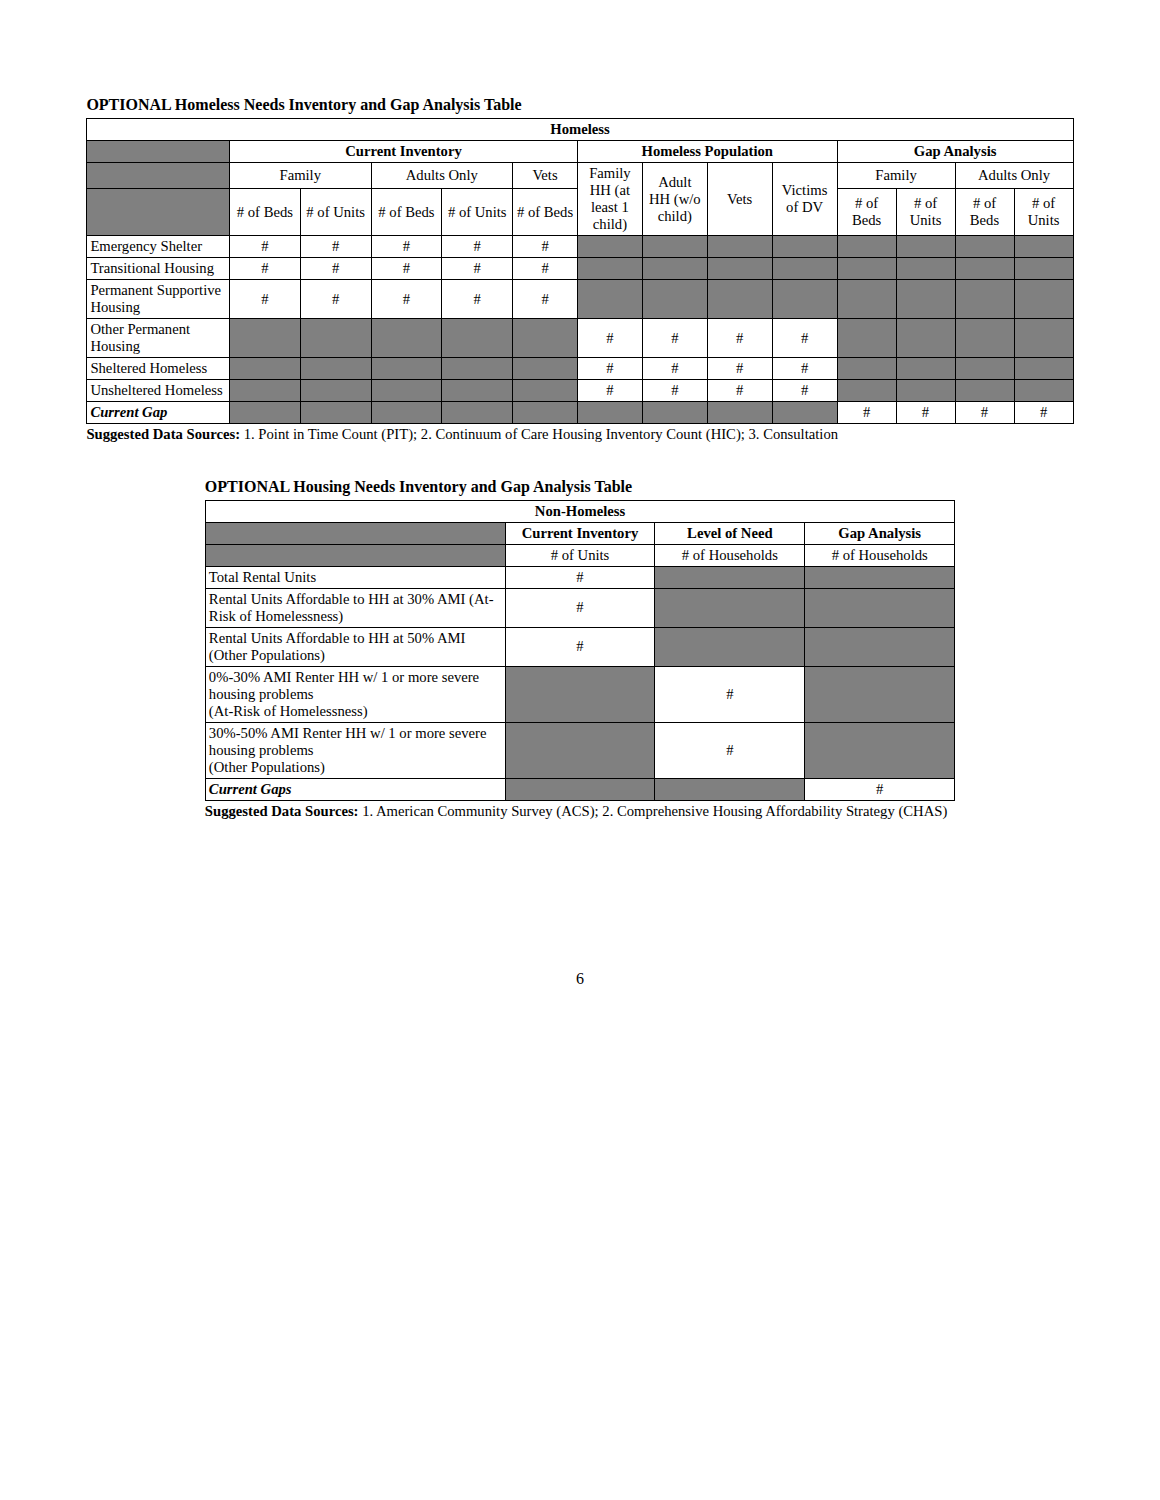OPTIONAL Homeless Needs Inventory and Gap Analysis Table
| Homeless |
| | Current Inventory | Homeless Population | Gap Analysis |
| | Family | Adults Only | Vets | Family HH (at least 1 child) | Adult HH (w/o child) | Vets | Victims of DV | Family | Adults Only |
| | # of Beds | # of Units | # of Beds | # of Units | # of Beds | # of Beds | # of Units | # of Beds | # of Units |
| Emergency Shelter | # | # | # | # | # | | | | | | | | |
| Transitional Housing | # | # | # | # | # | | | | | | | | |
| Permanent Supportive Housing | # | # | # | # | # | | | | | | | | |
| Other Permanent Housing | | | | | | # | # | # | # | | | | |
| Sheltered Homeless | | | | | | # | # | # | # | | | | |
| Unsheltered Homeless | | | | | | # | # | # | # | | | | |
| Current Gap | | | | | | | | | | # | # | # | # |
Suggested Data Sources: 1. Point in Time Count (PIT); 2. Continuum of Care Housing Inventory Count (HIC); 3. Consultation
OPTIONAL Housing Needs Inventory and Gap Analysis Table
| Non-Homeless |
| | Current Inventory | Level of Need | Gap Analysis |
| | # of Units | # of Households | # of Households |
| Total Rental Units | # | | |
| Rental Units Affordable to HH at 30% AMI (At-Risk of Homelessness) | # | | |
| Rental Units Affordable to HH at 50% AMI (Other Populations) | # | | |
| 0%-30% AMI Renter HH w/ 1 or more severe housing problems (At-Risk of Homelessness) | | # | |
| 30%-50% AMI Renter HH w/ 1 or more severe housing problems (Other Populations) | | # | |
| Current Gaps | | | # |
Suggested Data Sources: 1. American Community Survey (ACS); 2. Comprehensive Housing Affordability Strategy (CHAS)
6